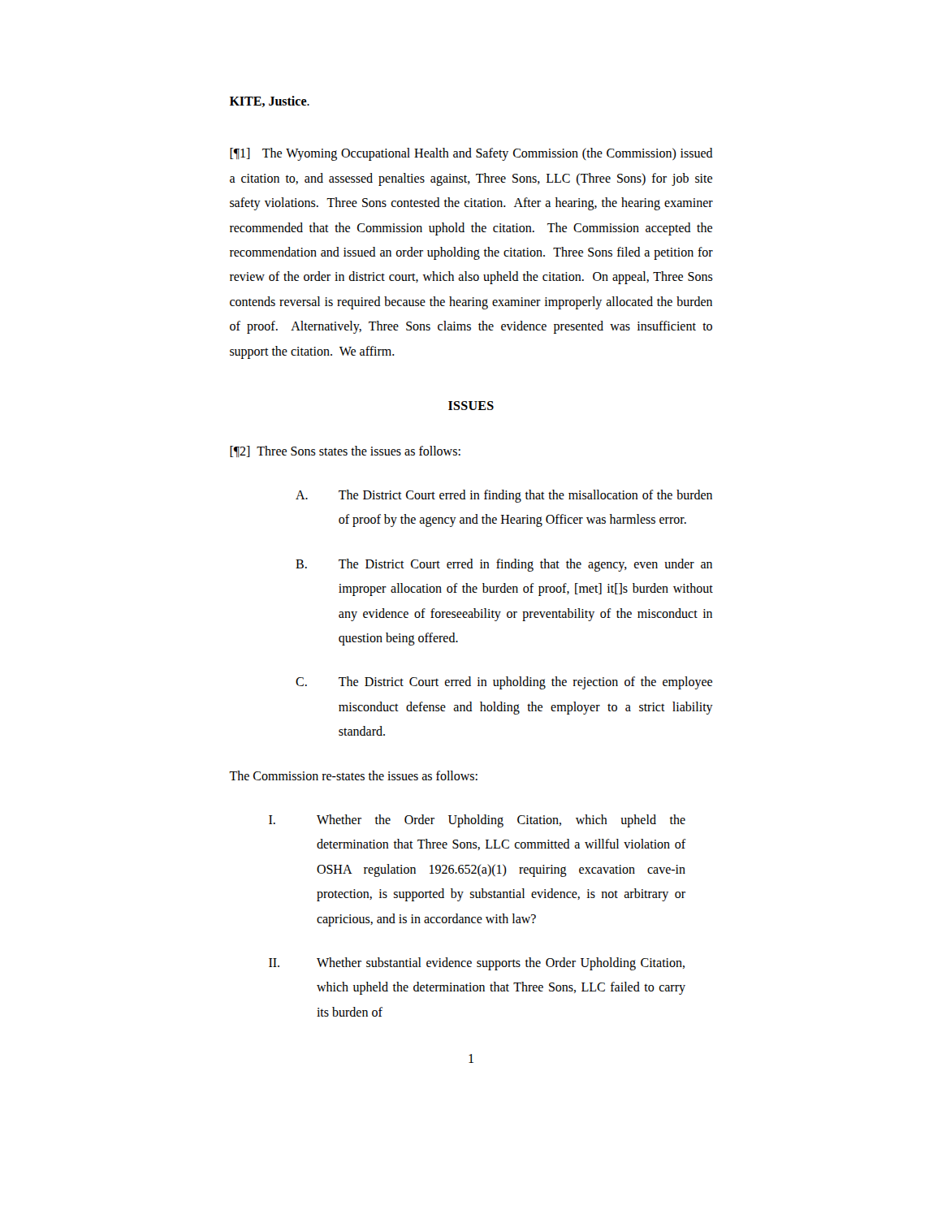KITE, Justice.
[¶1] The Wyoming Occupational Health and Safety Commission (the Commission) issued a citation to, and assessed penalties against, Three Sons, LLC (Three Sons) for job site safety violations. Three Sons contested the citation. After a hearing, the hearing examiner recommended that the Commission uphold the citation. The Commission accepted the recommendation and issued an order upholding the citation. Three Sons filed a petition for review of the order in district court, which also upheld the citation. On appeal, Three Sons contends reversal is required because the hearing examiner improperly allocated the burden of proof. Alternatively, Three Sons claims the evidence presented was insufficient to support the citation. We affirm.
ISSUES
[¶2] Three Sons states the issues as follows:
A.
The District Court erred in finding that the misallocation of the burden of proof by the agency and the Hearing Officer was harmless error.
B.
The District Court erred in finding that the agency, even under an improper allocation of the burden of proof, [met] it[]s burden without any evidence of foreseeability or preventability of the misconduct in question being offered.
C.
The District Court erred in upholding the rejection of the employee misconduct defense and holding the employer to a strict liability standard.
The Commission re-states the issues as follows:
I.
Whether the Order Upholding Citation, which upheld the determination that Three Sons, LLC committed a willful violation of OSHA regulation 1926.652(a)(1) requiring excavation cave-in protection, is supported by substantial evidence, is not arbitrary or capricious, and is in accordance with law?
II.
Whether substantial evidence supports the Order Upholding Citation, which upheld the determination that Three Sons, LLC failed to carry its burden of
1